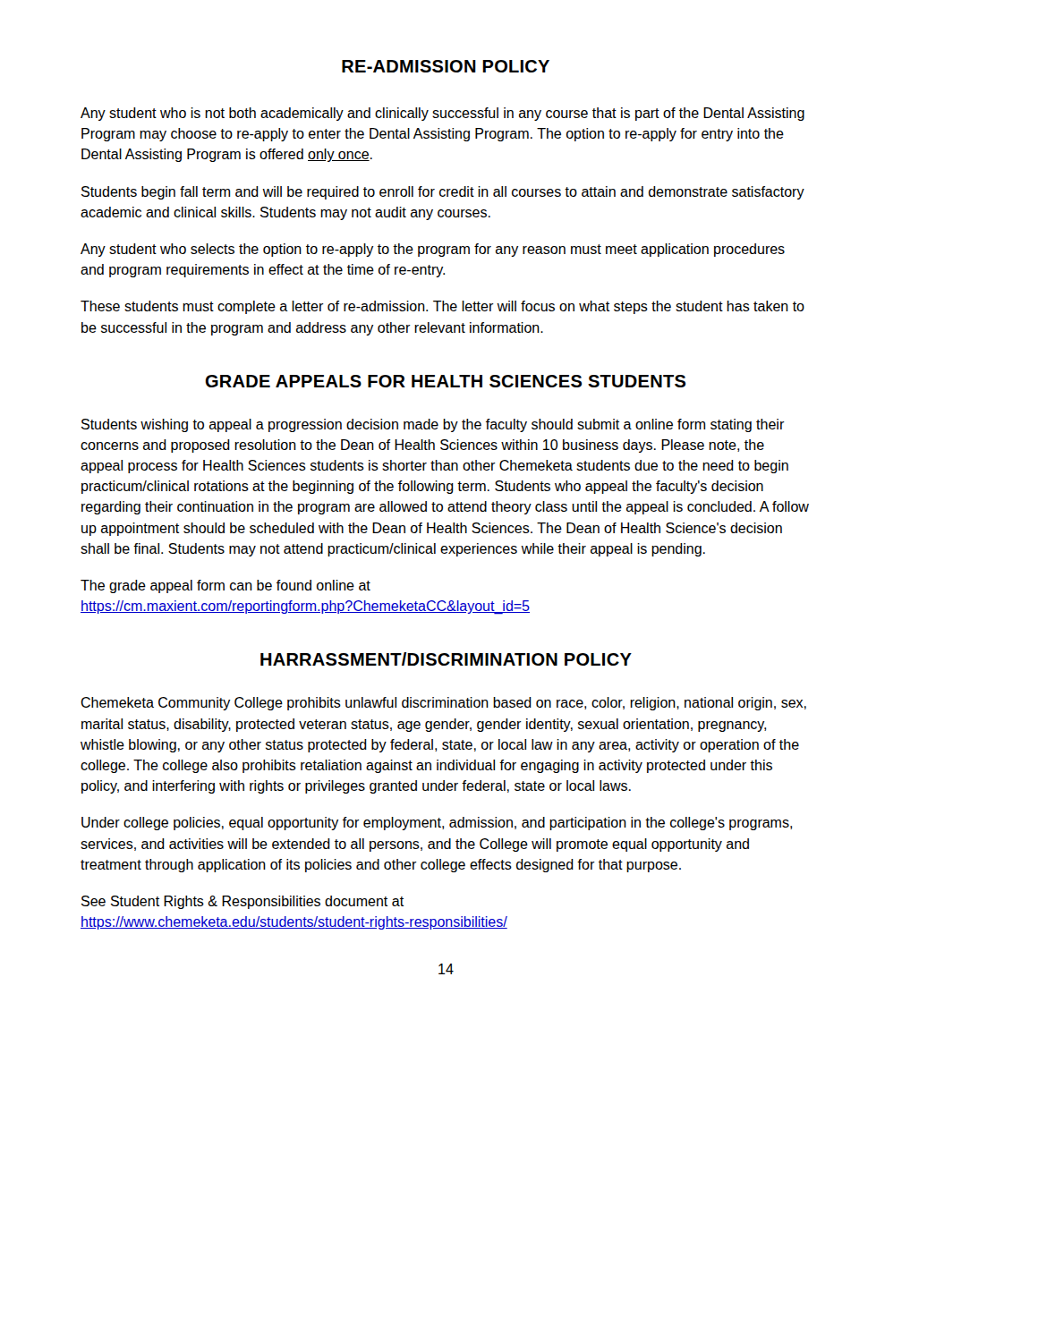RE-ADMISSION POLICY
Any student who is not both academically and clinically successful in any course that is part of the Dental Assisting Program may choose to re-apply to enter the Dental Assisting Program. The option to re-apply for entry into the Dental Assisting Program is offered only once.
Students begin fall term and will be required to enroll for credit in all courses to attain and demonstrate satisfactory academic and clinical skills. Students may not audit any courses.
Any student who selects the option to re-apply to the program for any reason must meet application procedures and program requirements in effect at the time of re-entry.
These students must complete a letter of re-admission. The letter will focus on what steps the student has taken to be successful in the program and address any other relevant information.
GRADE APPEALS FOR HEALTH SCIENCES STUDENTS
Students wishing to appeal a progression decision made by the faculty should submit a online form stating their concerns and proposed resolution to the Dean of Health Sciences within 10 business days. Please note, the appeal process for Health Sciences students is shorter than other Chemeketa students due to the need to begin practicum/clinical rotations at the beginning of the following term. Students who appeal the faculty's decision regarding their continuation in the program are allowed to attend theory class until the appeal is concluded. A follow up appointment should be scheduled with the Dean of Health Sciences. The Dean of Health Science's decision shall be final. Students may not attend practicum/clinical experiences while their appeal is pending.
The grade appeal form can be found online at
https://cm.maxient.com/reportingform.php?ChemeketaCC&layout_id=5
HARRASSMENT/DISCRIMINATION POLICY
Chemeketa Community College prohibits unlawful discrimination based on race, color, religion, national origin, sex, marital status, disability, protected veteran status, age gender, gender identity, sexual orientation, pregnancy, whistle blowing, or any other status protected by federal, state, or local law in any area, activity or operation of the college. The college also prohibits retaliation against an individual for engaging in activity protected under this policy, and interfering with rights or privileges granted under federal, state or local laws.
Under college policies, equal opportunity for employment, admission, and participation in the college's programs, services, and activities will be extended to all persons, and the College will promote equal opportunity and treatment through application of its policies and other college effects designed for that purpose.
See Student Rights & Responsibilities document at
https://www.chemeketa.edu/students/student-rights-responsibilities/
14